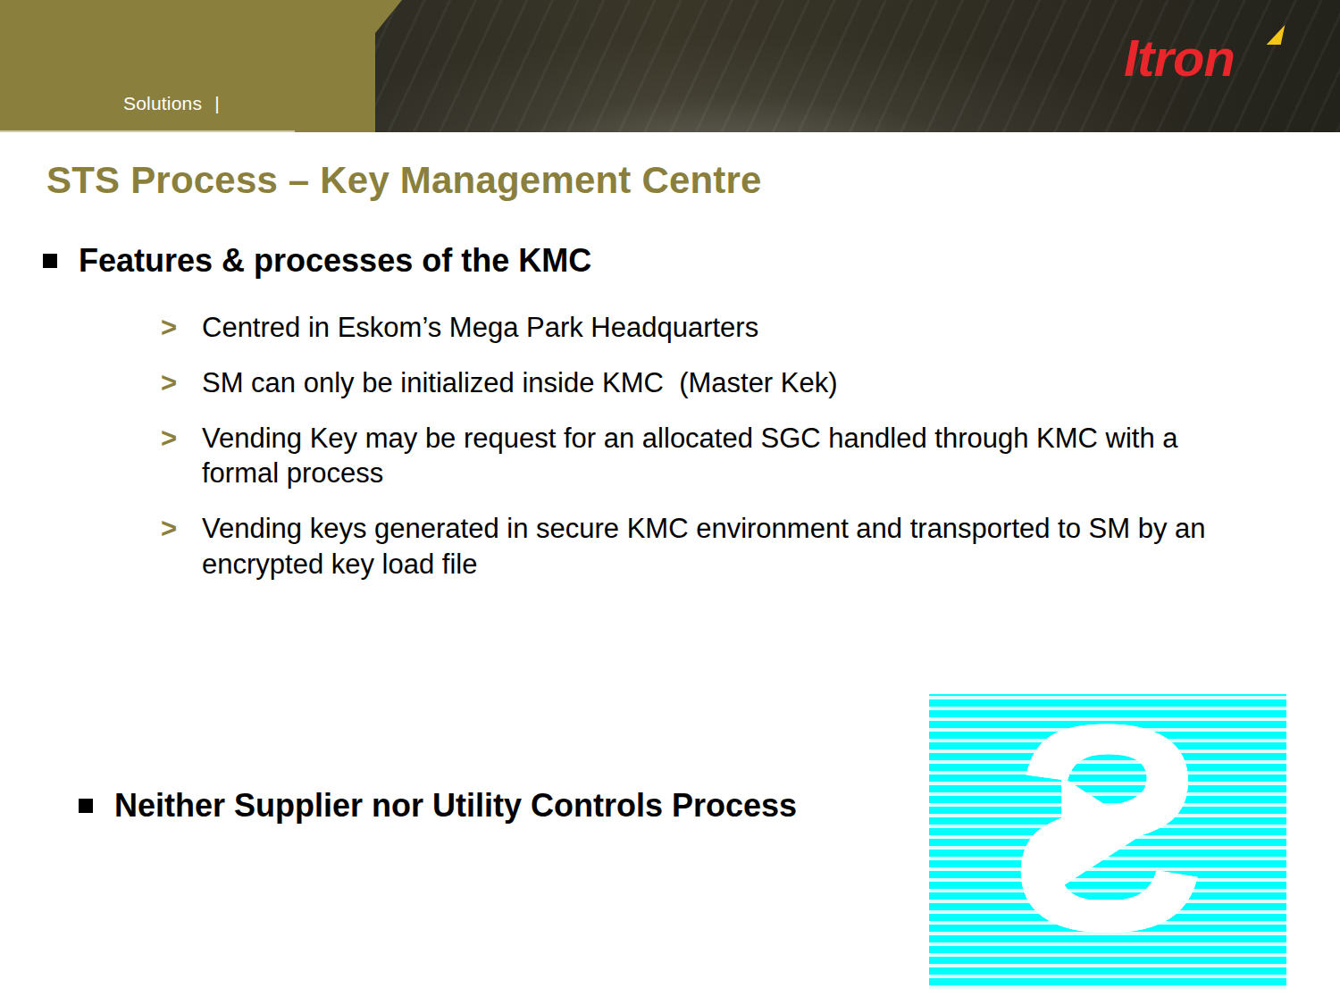Solutions|
Itron
STS Process – Key Management Centre
Features & processes of the KMC
Centred in Eskom’s Mega Park Headquarters
SM can only be initialized inside KMC (Master Kek)
Vending Key may be request for an allocated SGC handled through KMC with a formal process
Vending keys generated in secure KMC environment and transported to SM by an encrypted key load file
S
Neither Supplier nor Utility Controls Process